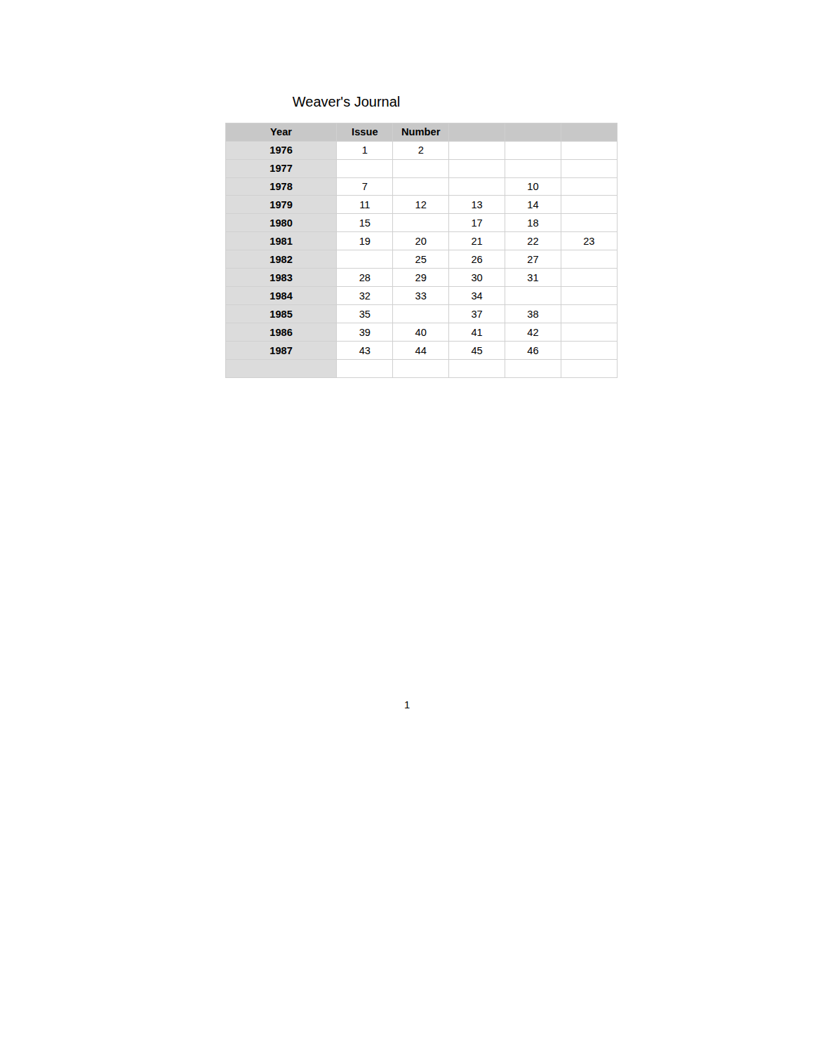Weaver's Journal
| Year | Issue | Number | | | |
| --- | --- | --- | --- | --- | --- |
| 1976 | 1 | 2 | | | |
| 1977 | | | | | |
| 1978 | 7 | | | 10 | |
| 1979 | 11 | 12 | 13 | 14 | |
| 1980 | 15 | | 17 | 18 | |
| 1981 | 19 | 20 | 21 | 22 | 23 |
| 1982 | | 25 | 26 | 27 | |
| 1983 | 28 | 29 | 30 | 31 | |
| 1984 | 32 | 33 | 34 | | |
| 1985 | 35 | | 37 | 38 | |
| 1986 | 39 | 40 | 41 | 42 | |
| 1987 | 43 | 44 | 45 | 46 | |
1